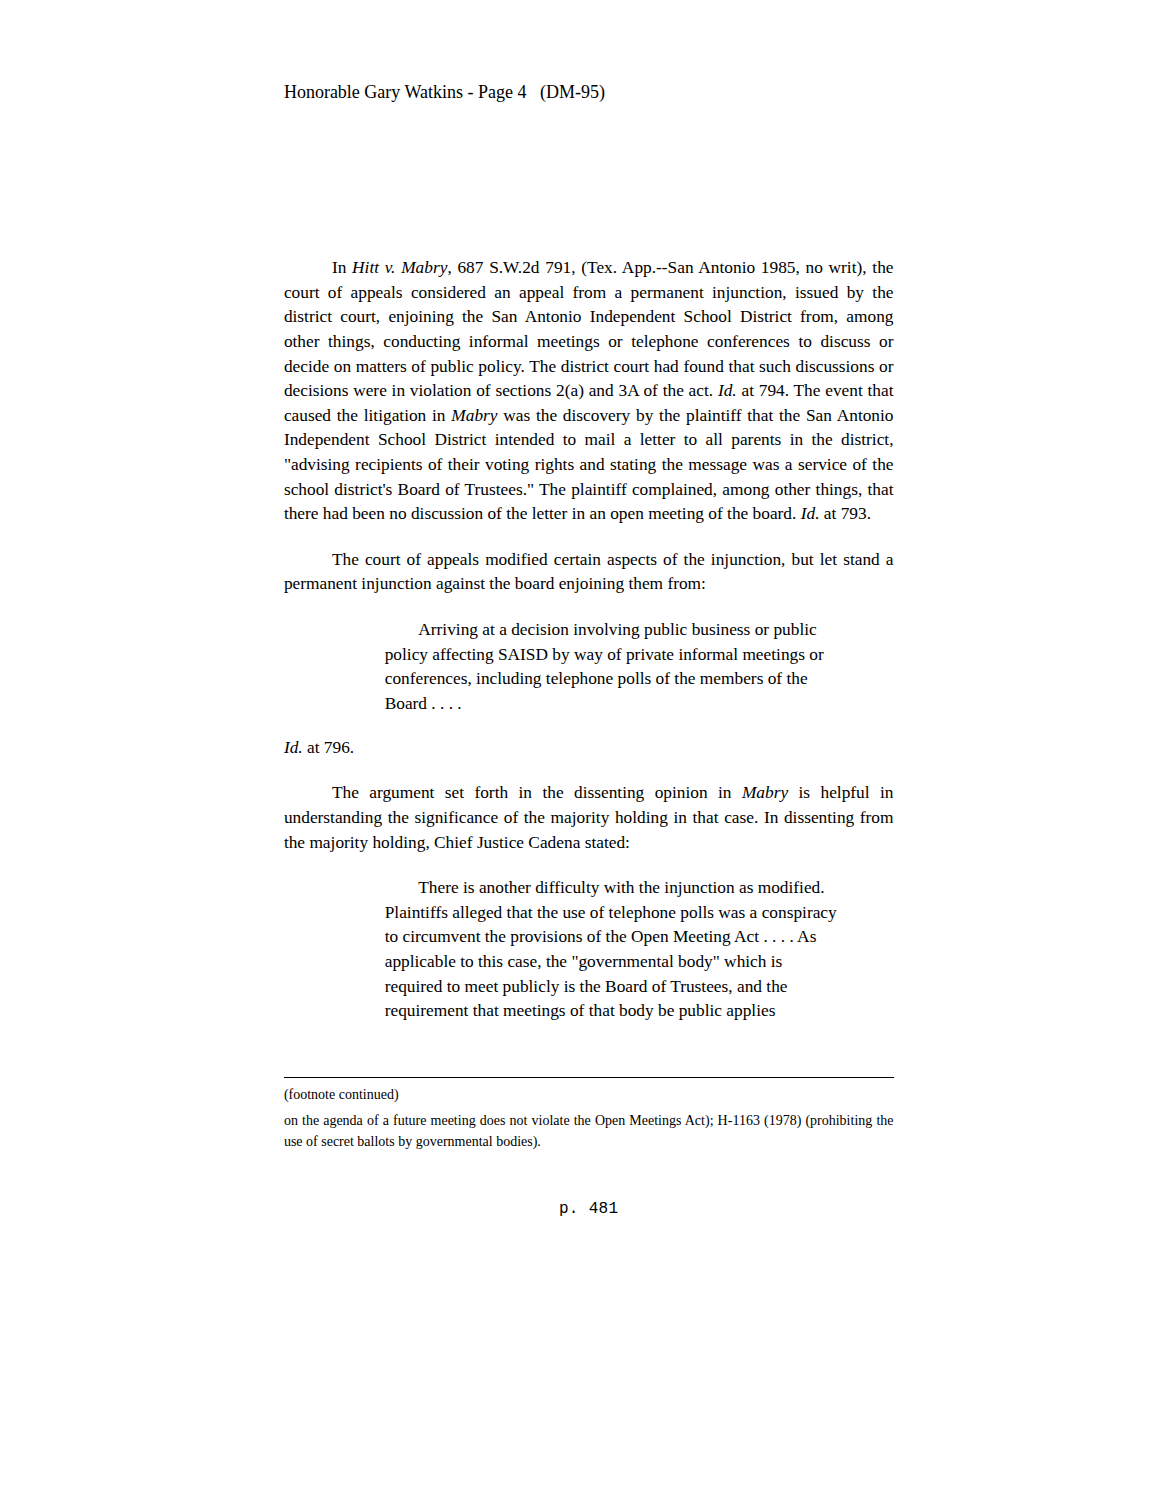Honorable Gary Watkins - Page 4 (DM-95)
In Hitt v. Mabry, 687 S.W.2d 791, (Tex. App.--San Antonio 1985, no writ), the court of appeals considered an appeal from a permanent injunction, issued by the district court, enjoining the San Antonio Independent School District from, among other things, conducting informal meetings or telephone conferences to discuss or decide on matters of public policy. The district court had found that such discussions or decisions were in violation of sections 2(a) and 3A of the act. Id. at 794. The event that caused the litigation in Mabry was the discovery by the plaintiff that the San Antonio Independent School District intended to mail a letter to all parents in the district, "advising recipients of their voting rights and stating the message was a service of the school district's Board of Trustees." The plaintiff complained, among other things, that there had been no discussion of the letter in an open meeting of the board. Id. at 793.
The court of appeals modified certain aspects of the injunction, but let stand a permanent injunction against the board enjoining them from:
Arriving at a decision involving public business or public policy affecting SAISD by way of private informal meetings or conferences, including telephone polls of the members of the Board . . . .
Id. at 796.
The argument set forth in the dissenting opinion in Mabry is helpful in understanding the significance of the majority holding in that case. In dissenting from the majority holding, Chief Justice Cadena stated:
There is another difficulty with the injunction as modified. Plaintiffs alleged that the use of telephone polls was a conspiracy to circumvent the provisions of the Open Meeting Act . . . . As applicable to this case, the "governmental body" which is required to meet publicly is the Board of Trustees, and the requirement that meetings of that body be public applies
(footnote continued) on the agenda of a future meeting does not violate the Open Meetings Act); H-1163 (1978) (prohibiting the use of secret ballots by governmental bodies).
p. 481